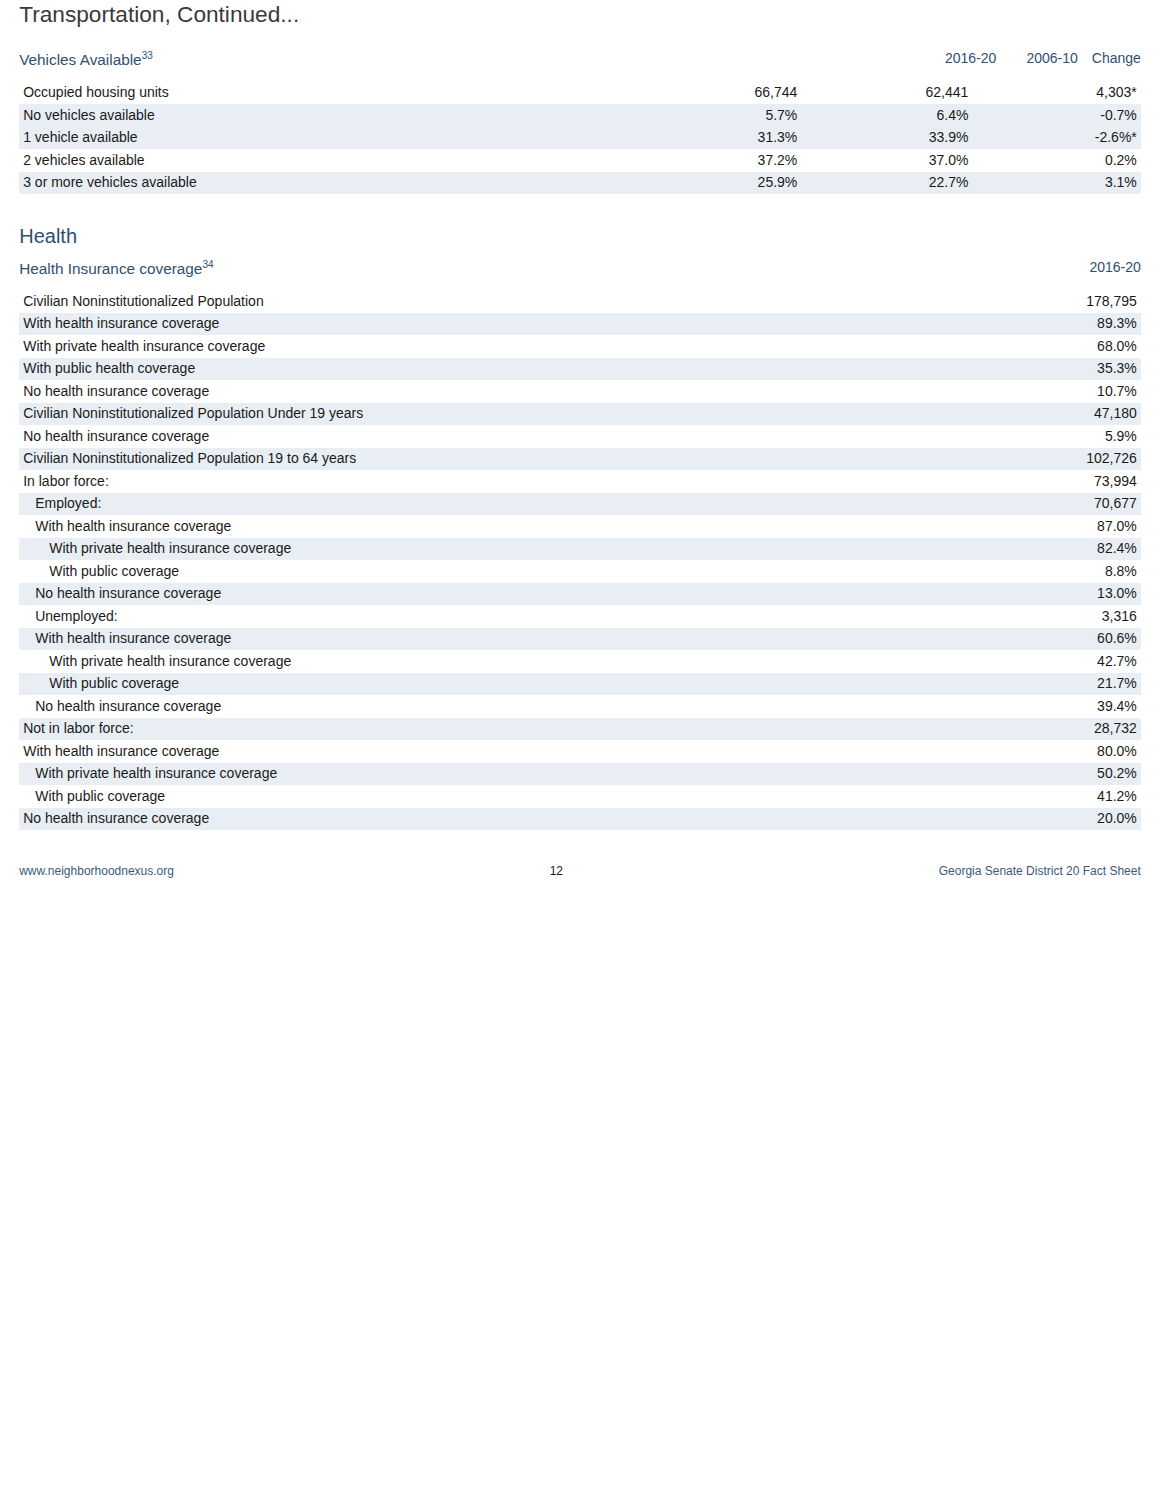Transportation, Continued...
Vehicles Available 33 Change 2006-10 2016-20
| Occupied housing units | 66,744 | 62,441 | 4,303* |
| No vehicles available | 5.7% | 6.4% | -0.7% |
| 1 vehicle available | 31.3% | 33.9% | -2.6%* |
| 2 vehicles available | 37.2% | 37.0% | 0.2% |
| 3 or more vehicles available | 25.9% | 22.7% | 3.1% |
Health
Health Insurance coverage 34 2016-20
| Civilian Noninstitutionalized Population | 178,795 |
| With health insurance coverage | 89.3% |
| With private health insurance coverage | 68.0% |
| With public health coverage | 35.3% |
| No health insurance coverage | 10.7% |
| Civilian Noninstitutionalized Population Under 19 years | 47,180 |
| No health insurance coverage | 5.9% |
| Civilian Noninstitutionalized Population 19 to 64 years | 102,726 |
| In labor force: | 73,994 |
| Employed: | 70,677 |
| With health insurance coverage | 87.0% |
| With private health insurance coverage | 82.4% |
| With public coverage | 8.8% |
| No health insurance coverage | 13.0% |
| Unemployed: | 3,316 |
| With health insurance coverage | 60.6% |
| With private health insurance coverage | 42.7% |
| With public coverage | 21.7% |
| No health insurance coverage | 39.4% |
| Not in labor force: | 28,732 |
| With health insurance coverage | 80.0% |
| With private health insurance coverage | 50.2% |
| With public coverage | 41.2% |
| No health insurance coverage | 20.0% |
www.neighborhoodnexus.org 12 Georgia Senate District 20 Fact Sheet